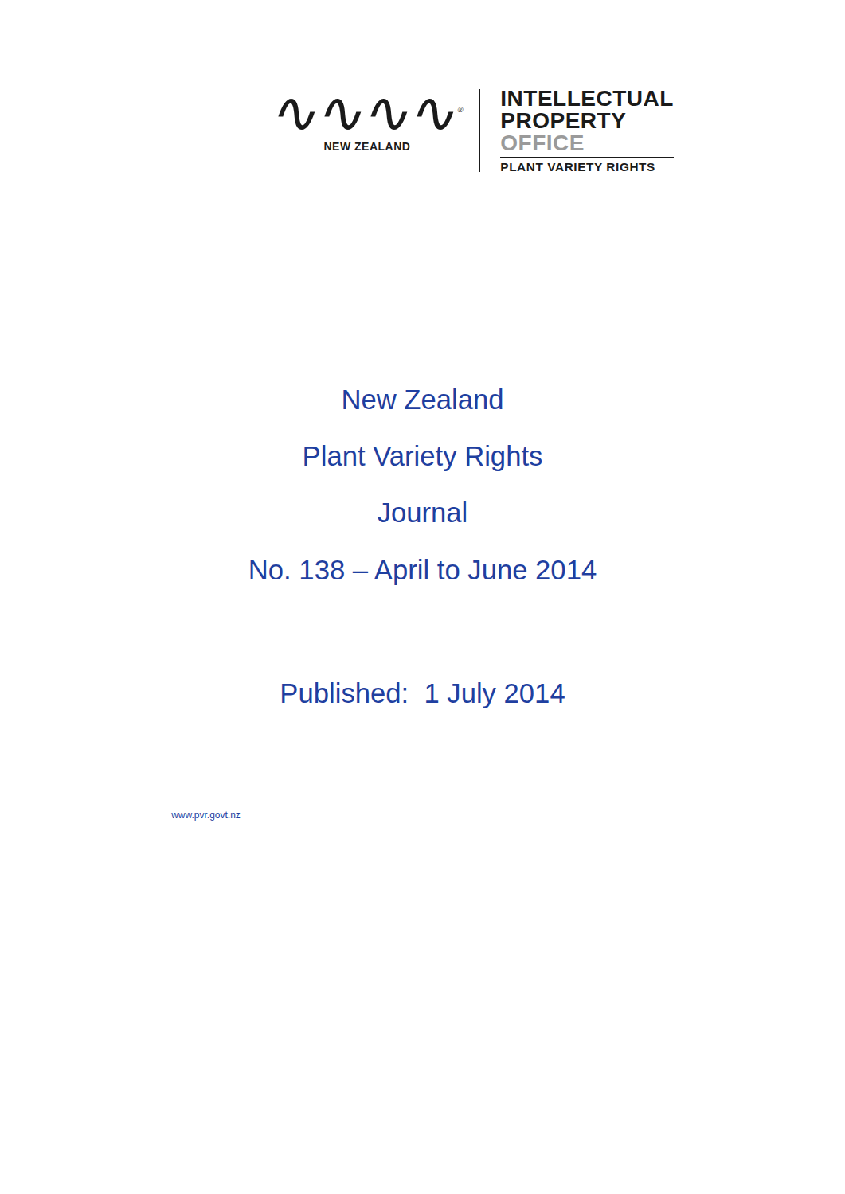∿∿∿∿® NEW ZEALAND
INTELLECTUAL PROPERTY OFFICE
PLANT VARIETY RIGHTS
New Zealand
Plant Variety Rights
Journal
No. 138 – April to June 2014
Published: 1 July 2014
www.pvr.govt.nz